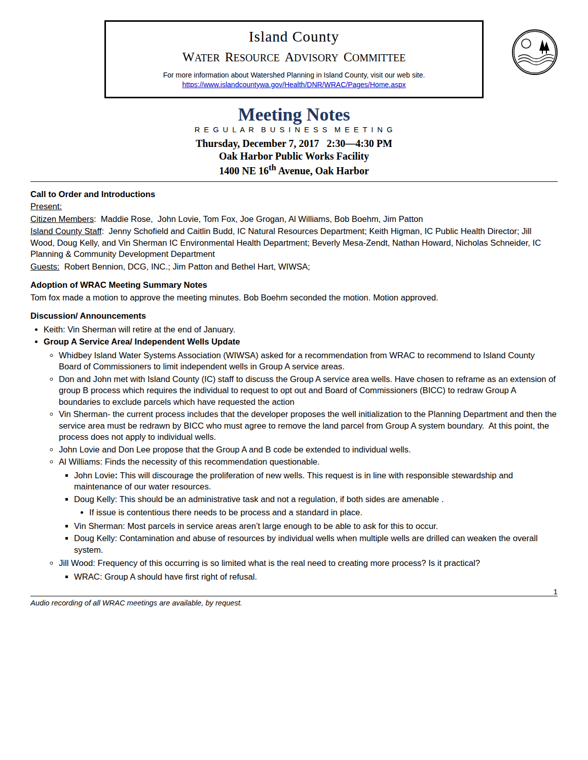Island County
WATER RESOURCE ADVISORY COMMITTEE
For more information about Watershed Planning in Island County, visit our web site.
https://www.islandcountywa.gov/Health/DNR/WRAC/Pages/Home.aspx
Meeting Notes
R E G U L A R B U S I N E S S M E E T I N G
Thursday, December 7, 2017 2:30—4:30 PM
Oak Harbor Public Works Facility
1400 NE 16th Avenue, Oak Harbor
Call to Order and Introductions
Present:
Citizen Members: Maddie Rose, John Lovie, Tom Fox, Joe Grogan, Al Williams, Bob Boehm, Jim Patton
Island County Staff: Jenny Schofield and Caitlin Budd, IC Natural Resources Department; Keith Higman, IC Public Health Director; Jill Wood, Doug Kelly, and Vin Sherman IC Environmental Health Department; Beverly Mesa-Zendt, Nathan Howard, Nicholas Schneider, IC Planning & Community Development Department
Guests: Robert Bennion, DCG, INC.; Jim Patton and Bethel Hart, WIWSA;
Adoption of WRAC Meeting Summary Notes
Tom fox made a motion to approve the meeting minutes. Bob Boehm seconded the motion. Motion approved.
Discussion/ Announcements
Keith: Vin Sherman will retire at the end of January.
Group A Service Area/ Independent Wells Update
Whidbey Island Water Systems Association (WIWSA) asked for a recommendation from WRAC to recommend to Island County Board of Commissioners to limit independent wells in Group A service areas.
Don and John met with Island County (IC) staff to discuss the Group A service area wells. Have chosen to reframe as an extension of group B process which requires the individual to request to opt out and Board of Commissioners (BICC) to redraw Group A boundaries to exclude parcels which have requested the action
Vin Sherman- the current process includes that the developer proposes the well initialization to the Planning Department and then the service area must be redrawn by BICC who must agree to remove the land parcel from Group A system boundary. At this point, the process does not apply to individual wells.
John Lovie and Don Lee propose that the Group A and B code be extended to individual wells.
Al Williams: Finds the necessity of this recommendation questionable.
John Lovie: This will discourage the proliferation of new wells. This request is in line with responsible stewardship and maintenance of our water resources.
Doug Kelly: This should be an administrative task and not a regulation, if both sides are amenable .
If issue is contentious there needs to be process and a standard in place.
Vin Sherman: Most parcels in service areas aren’t large enough to be able to ask for this to occur.
Doug Kelly: Contamination and abuse of resources by individual wells when multiple wells are drilled can weaken the overall system.
Jill Wood: Frequency of this occurring is so limited what is the real need to creating more process? Is it practical?
WRAC: Group A should have first right of refusal.
1 Audio recording of all WRAC meetings are available, by request.